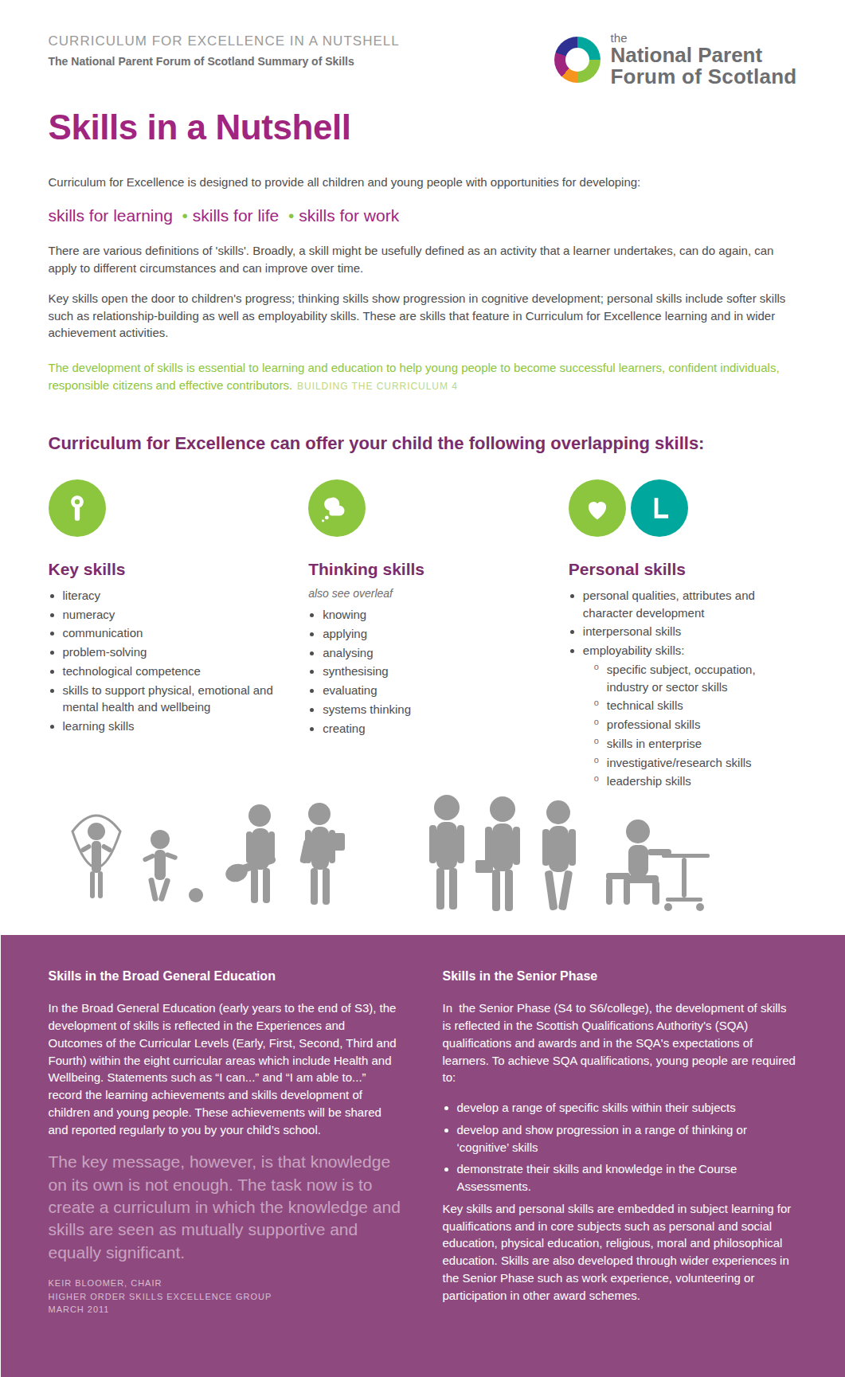Curriculum for Excellence in a Nutshell
The National Parent Forum of Scotland Summary of Skills
the National Parent Forum of Scotland
Skills in a Nutshell
Curriculum for Excellence is designed to provide all children and young people with opportunities for developing:
skills for learning • skills for life • skills for work
There are various definitions of 'skills'. Broadly, a skill might be usefully defined as an activity that a learner undertakes, can do again, can apply to different circumstances and can improve over time.
Key skills open the door to children's progress; thinking skills show progression in cognitive development; personal skills include softer skills such as relationship-building as well as employability skills. These are skills that feature in Curriculum for Excellence learning and in wider achievement activities.
The development of skills is essential to learning and education to help young people to become successful learners, confident individuals, responsible citizens and effective contributors.Building the Curriculum 4
Curriculum for Excellence can offer your child the following overlapping skills:
Key skills
literacy
numeracy
communication
problem-solving
technological competence
skills to support physical, emotional and mental health and wellbeing
learning skills
Thinking skills
also see overleaf
knowing
applying
analysing
synthesising
evaluating
systems thinking
creating
Personal skills
personal qualities, attributes and character development
interpersonal skills
employability skills:
specific subject, occupation, industry or sector skills
technical skills
professional skills
skills in enterprise
investigative/research skills
leadership skills
Skills in the Broad General Education
In the Broad General Education (early years to the end of S3), the development of skills is reflected in the Experiences and Outcomes of the Curricular Levels (Early, First, Second, Third and Fourth) within the eight curricular areas which include Health and Wellbeing. Statements such as “I can...” and “I am able to...” record the learning achievements and skills development of children and young people. These achievements will be shared and reported regularly to you by your child’s school.
The key message, however, is that knowledge on its own is not enough. The task now is to create a curriculum in which the knowledge and skills are seen as mutually supportive and equally significant.
Keir Bloomer, Chair
Higher Order Skills Excellence Group
March 2011
Skills in the Senior Phase
In the Senior Phase (S4 to S6/college), the development of skills is reflected in the Scottish Qualifications Authority's (SQA) qualifications and awards and in the SQA's expectations of learners. To achieve SQA qualifications, young people are required to:
develop a range of specific skills within their subjects
develop and show progression in a range of thinking or ‘cognitive’ skills
demonstrate their skills and knowledge in the Course Assessments.
Key skills and personal skills are embedded in subject learning for qualifications and in core subjects such as personal and social education, physical education, religious, moral and philosophical education. Skills are also developed through wider experiences in the Senior Phase such as work experience, volunteering or participation in other award schemes.